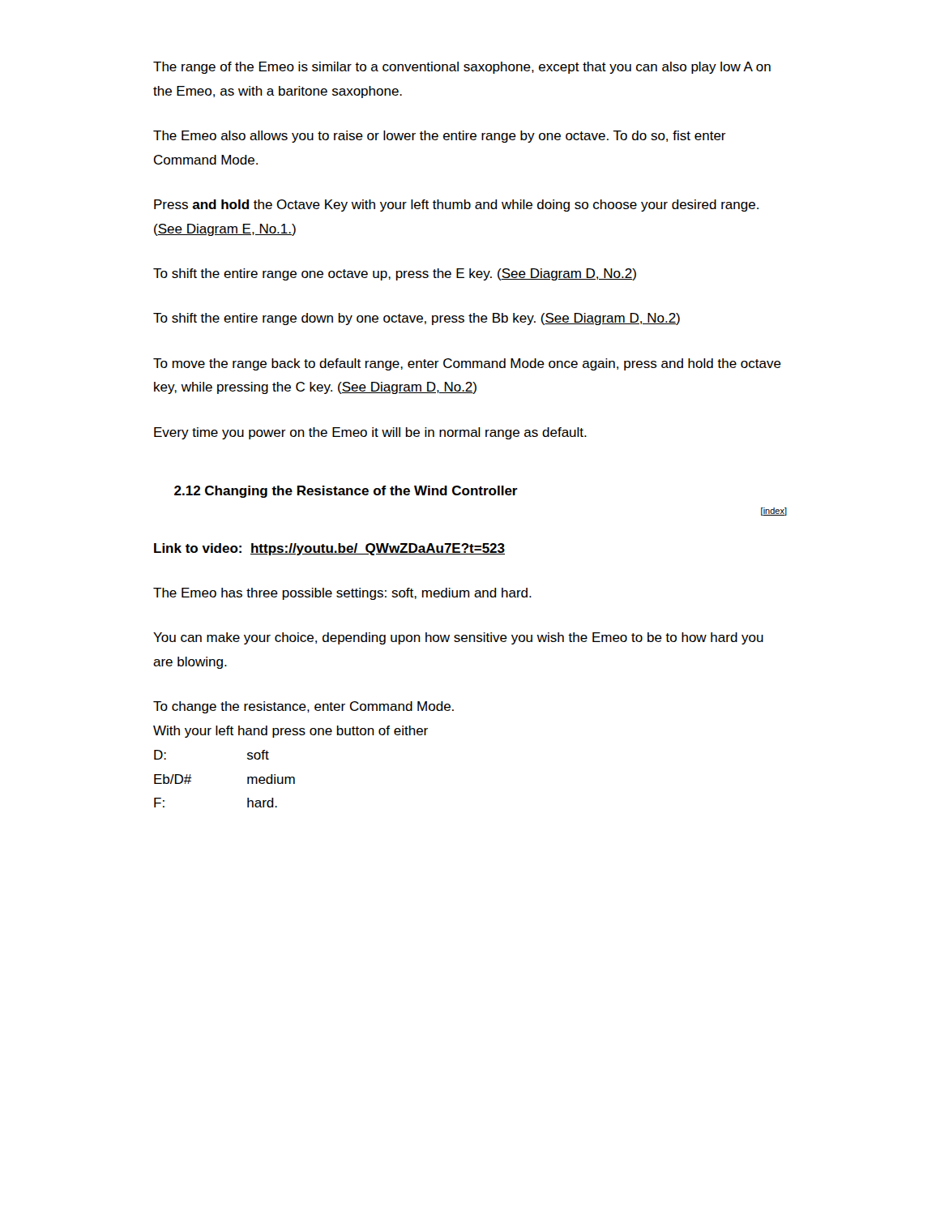The range of the Emeo is similar to a conventional saxophone, except that you can also play low A on the Emeo, as with a baritone saxophone.
The Emeo also allows you to raise or lower the entire range by one octave. To do so, fist enter Command Mode.
Press and hold the Octave Key with your left thumb and while doing so choose your desired range. (See Diagram E, No.1.)
To shift the entire range one octave up, press the E key. (See Diagram D, No.2)
To shift the entire range down by one octave, press the Bb key. (See Diagram D, No.2)
To move the range back to default range, enter Command Mode once again, press and hold the octave key, while pressing the C key. (See Diagram D, No.2)
Every time you power on the Emeo it will be in normal range as default.
2.12 Changing the Resistance of the Wind Controller
[index]
Link to video: https://youtu.be/_QWwZDaAu7E?t=523
The Emeo has three possible settings: soft, medium and hard.
You can make your choice, depending upon how sensitive you wish the Emeo to be to how hard you are blowing.
To change the resistance, enter Command Mode.
With your left hand press one button of either
| D: | soft |
| Eb/D# | medium |
| F: | hard. |